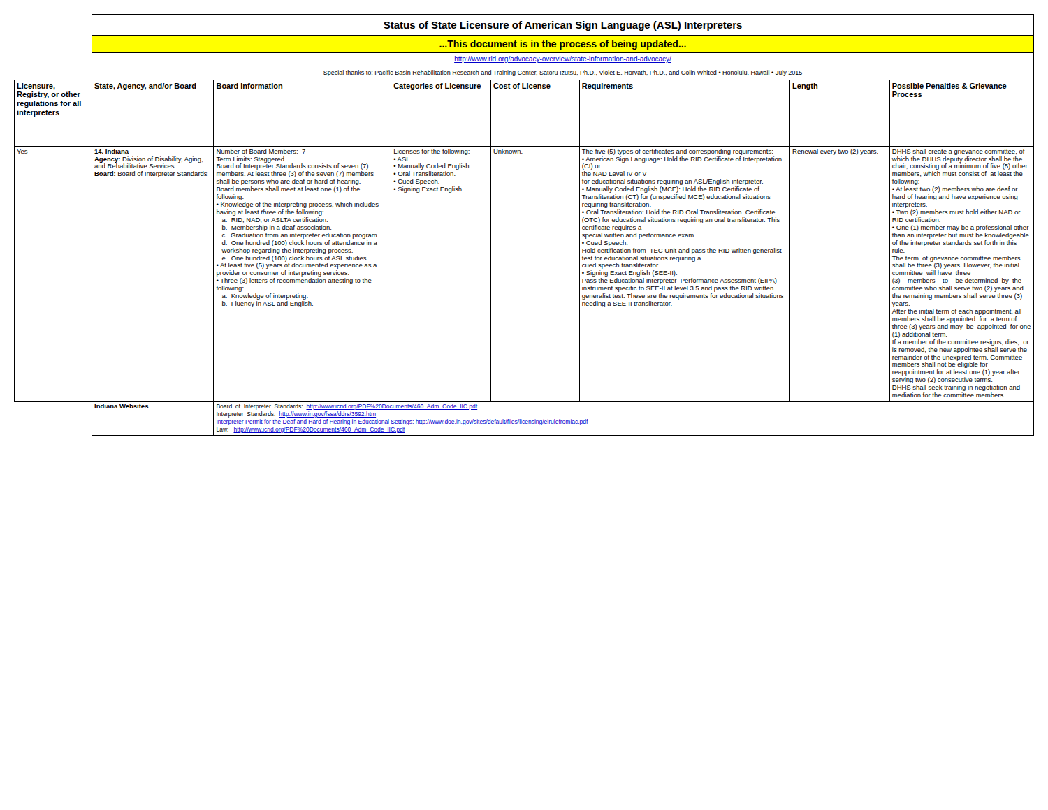| | Status of State Licensure of American Sign Language (ASL) Interpreters |
| | ...This document is in the process of being updated... |
| | http://www.rid.org/advocacy-overview/state-information-and-advocacy/ |
| | Special thanks to: Pacific Basin Rehabilitation Research and Training Center, Satoru Izutsu, Ph.D., Violet E. Horvath, Ph.D., and Colin Whited • Honolulu, Hawaii • July 2015 |
| Licensure, Registry, or other regulations for all interpreters | State, Agency, and/or Board | Board Information | Categories of Licensure | Cost of License | Requirements | Length | Possible Penalties & Grievance Process |
| Yes | 14. Indiana Agency: Division of Disability, Aging, and Rehabilitative Services Board: Board of Interpreter Standards | Number of Board Members: 7 Term Limits: Staggered Board of Interpreter Standards consists of seven (7) members. At least three (3) of the seven (7) members shall be persons who are deaf or hard of hearing. Board members shall meet at least one (1) of the following: • Knowledge of the interpreting process, which includes having at least three of the following: a. RID, NAD, or ASLTA certification. b. Membership in a deaf association. c. Graduation from an interpreter education program. d. One hundred (100) clock hours of attendance in a workshop regarding the interpreting process. e. One hundred (100) clock hours of ASL studies. • At least five (5) years of documented experience as a provider or consumer of interpreting services. • Three (3) letters of recommendation attesting to the following: a. Knowledge of interpreting. b. Fluency in ASL and English. | Licenses for the following: • ASL. • Manually Coded English. • Oral Transliteration. • Cued Speech. • Signing Exact English. | Unknown. | The five (5) types of certificates and corresponding requirements: • American Sign Language: Hold the RID Certificate of Interpretation (CI) or the NAD Level IV or V for educational situations requiring an ASL/English interpreter. • Manually Coded English (MCE): Hold the RID Certificate of Transliteration (CT) for (unspecified MCE) educational situations requiring transliteration. • Oral Transliteration: Hold the RID Oral Transliteration Certificate (OTC) for educational situations requiring an oral transliterator. This certificate requires a special written and performance exam. • Cued Speech: Hold certification from TEC Unit and pass the RID written generalist test for educational situations requiring a cued speech transliterator. • Signing Exact English (SEE-II): Pass the Educational Interpreter Performance Assessment (EIPA) instrument specific to SEE-II at level 3.5 and pass the RID written generalist test. These are the requirements for educational situations needing a SEE-II transliterator. | Renewal every two (2) years. | DHHS shall create a grievance committee, of which the DHHS deputy director shall be the chair, consisting of a minimum of five (5) other members, which must consist of at least the following: • At least two (2) members who are deaf or hard of hearing and have experience using interpreters. • Two (2) members must hold either NAD or RID certification. • One (1) member may be a professional other than an interpreter but must be knowledgeable of the interpreter standards set forth in this rule. The term of grievance committee members shall be three (3) years. However, the initial committee will have three (3) members to be determined by the committee who shall serve two (2) years and the remaining members shall serve three (3) years. After the initial term of each appointment, all members shall be appointed for a term of three (3) years and may be appointed for one (1) additional term. If a member of the committee resigns, dies, or is removed, the new appointee shall serve the remainder of the unexpired term. Committee members shall not be eligible for reappointment for at least one (1) year after serving two (2) consecutive terms. DHHS shall seek training in negotiation and mediation for the committee members. |
| | Indiana Websites | Board of Interpreter Standards: http://www.icrid.org/PDF%20Documents/460_Adm_Code_IIC.pdf Interpreter Standards: http://www.in.gov/fssa/ddrs/3592.htm Interpreter Permit for the Deaf and Hard of Hearing in Educational Settings: http://www.doe.in.gov/sites/default/files/licensing/eirulefromiac.pdf Law: http://www.icrid.org/PDF%20Documents/460_Adm_Code_IIC.pdf |